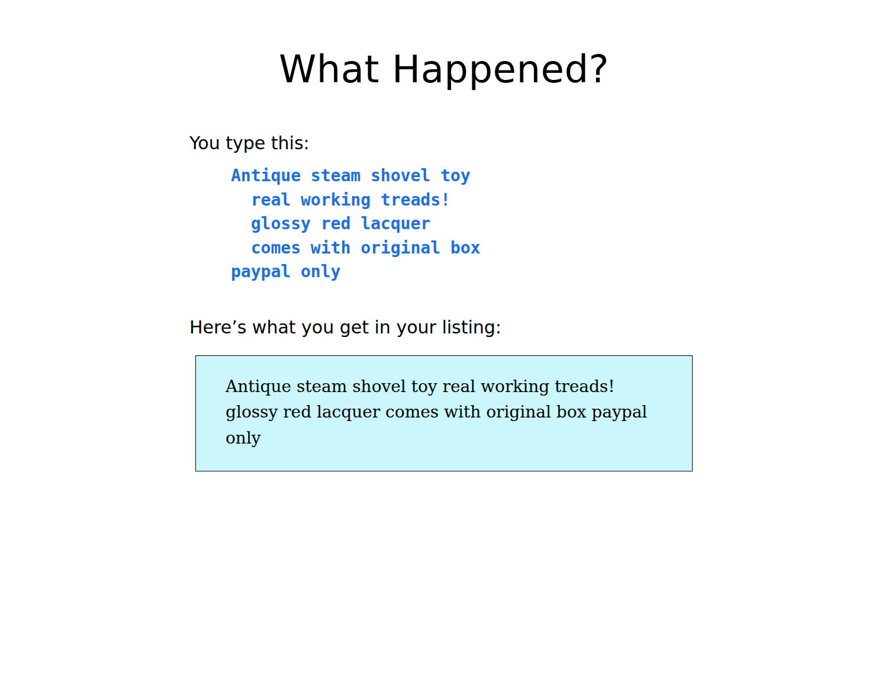What Happened?
You type this:
Antique steam shovel toy
  real working treads!
  glossy red lacquer
  comes with original box
paypal only
Here’s what you get in your listing:
Antique steam shovel toy real working treads! glossy red lacquer comes with original box paypal only